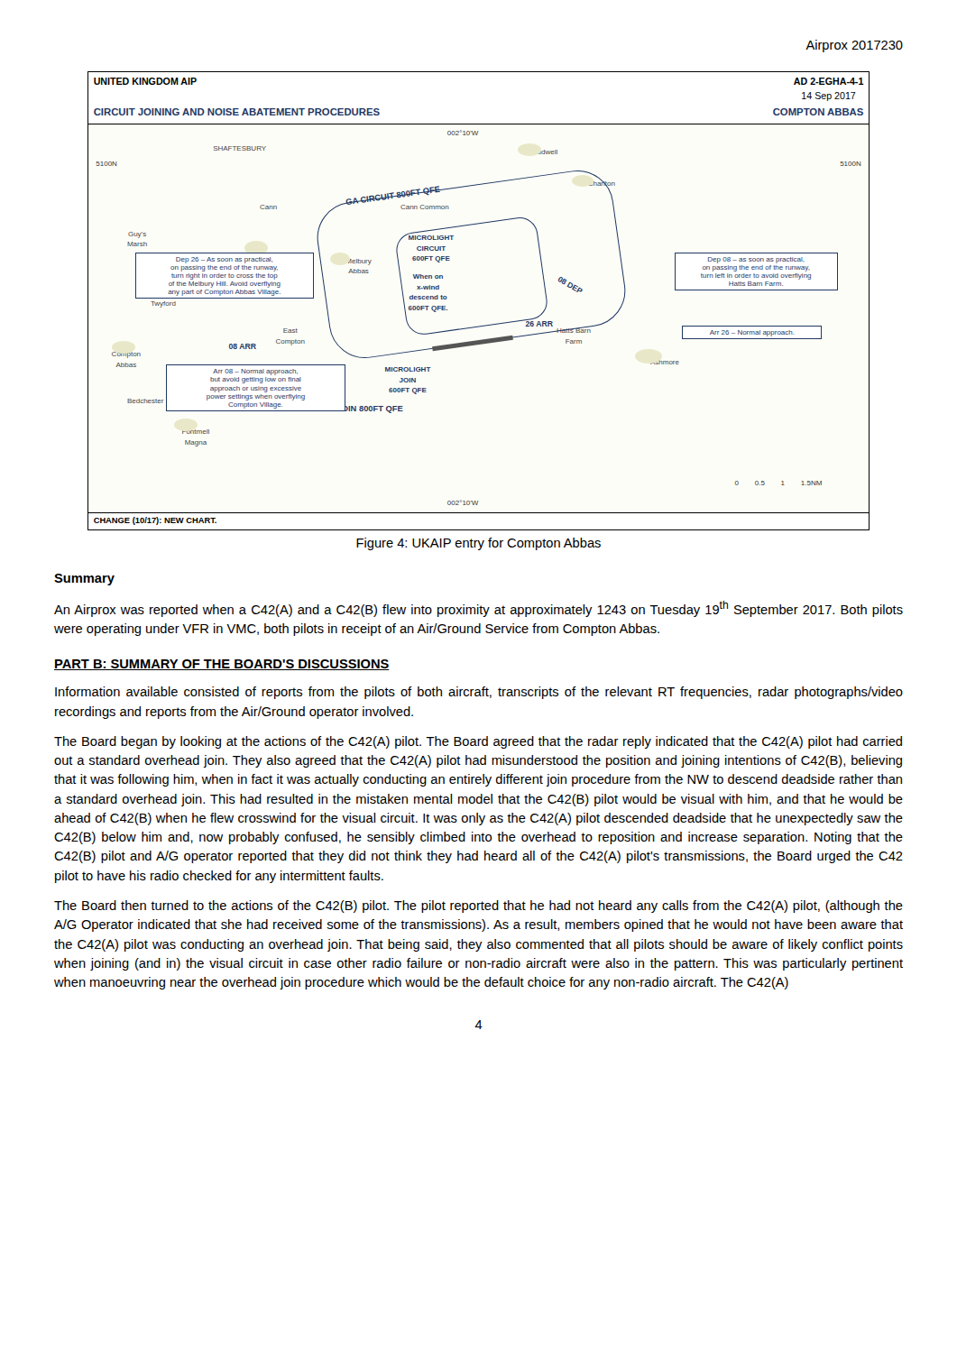Airprox 2017230
UNITED KINGDOM AIP AD 2-EGHA-4-1
14 Sep 2017
CIRCUIT JOINING AND NOISE ABATEMENT PROCEDURES COMPTON ABBAS
002°10'W 5100N 5100N 002°10'W SHAFTESBURY Ludwell Charlton Cann Cann Common Guy's
Marsh Melbury
Hill Melbury
Abbas Twyford East
Compton Compton
Abbas Hatts Barn
Farm Ashmore Bedchester Fontmell
Magna GA CIRCUIT 800FT QFE MICROLIGHT
CIRCUIT
600FT QFE When on
x-wind
descend to
600FT QFE. 26 DEP 08 DEP 08 ARR 26 ARR MICROLIGHT
JOIN
600FT QFE GA JOIN 800FT QFE Dep 26 – As soon as practical,
on passing the end of the runway,
turn right in order to cross the top
of the Melbury Hill. Avoid overflying
any part of Compton Abbas Village. Dep 08 – as soon as practical,
on passing the end of the runway,
turn left in order to avoid overflying
Hatts Barn Farm. Arr 26 – Normal approach. Arr 08 – Normal approach,
but avoid getting low on final
approach or using excessive
power settings when overflying
Compton Village. 0 0.5 1 1.5NM
CHANGE (10/17): NEW CHART.
Figure 4: UKAIP entry for Compton Abbas
Summary
An Airprox was reported when a C42(A) and a C42(B) flew into proximity at approximately 1243 on Tuesday 19th September 2017. Both pilots were operating under VFR in VMC, both pilots in receipt of an Air/Ground Service from Compton Abbas.
PART B: SUMMARY OF THE BOARD'S DISCUSSIONS
Information available consisted of reports from the pilots of both aircraft, transcripts of the relevant RT frequencies, radar photographs/video recordings and reports from the Air/Ground operator involved.
The Board began by looking at the actions of the C42(A) pilot. The Board agreed that the radar reply indicated that the C42(A) pilot had carried out a standard overhead join. They also agreed that the C42(A) pilot had misunderstood the position and joining intentions of C42(B), believing that it was following him, when in fact it was actually conducting an entirely different join procedure from the NW to descend deadside rather than a standard overhead join. This had resulted in the mistaken mental model that the C42(B) pilot would be visual with him, and that he would be ahead of C42(B) when he flew crosswind for the visual circuit. It was only as the C42(A) pilot descended deadside that he unexpectedly saw the C42(B) below him and, now probably confused, he sensibly climbed into the overhead to reposition and increase separation. Noting that the C42(B) pilot and A/G operator reported that they did not think they had heard all of the C42(A) pilot's transmissions, the Board urged the C42 pilot to have his radio checked for any intermittent faults.
The Board then turned to the actions of the C42(B) pilot. The pilot reported that he had not heard any calls from the C42(A) pilot, (although the A/G Operator indicated that she had received some of the transmissions). As a result, members opined that he would not have been aware that the C42(A) pilot was conducting an overhead join. That being said, they also commented that all pilots should be aware of likely conflict points when joining (and in) the visual circuit in case other radio failure or non-radio aircraft were also in the pattern. This was particularly pertinent when manoeuvring near the overhead join procedure which would be the default choice for any non-radio aircraft. The C42(A)
4